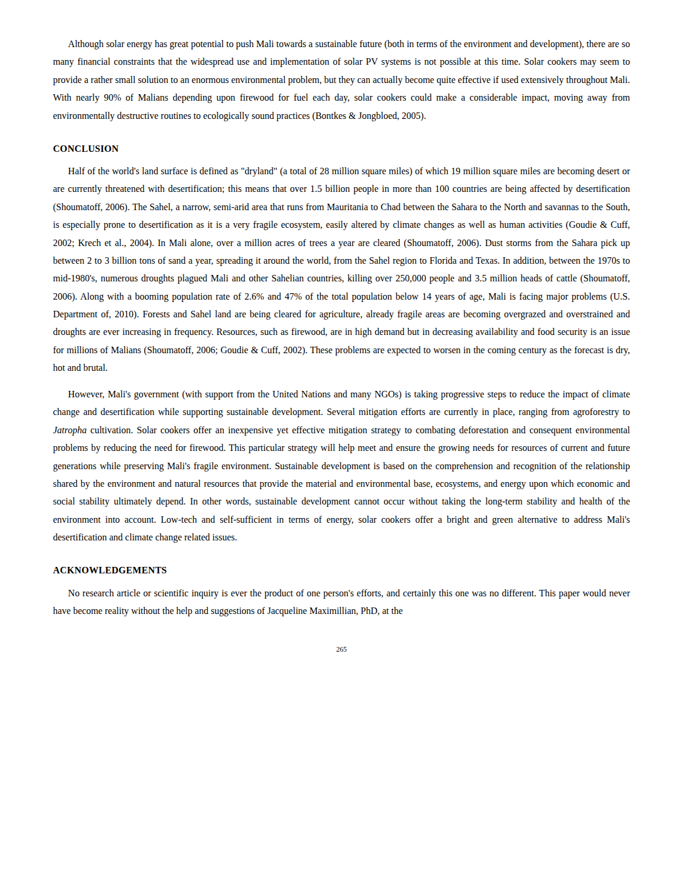Although solar energy has great potential to push Mali towards a sustainable future (both in terms of the environment and development), there are so many financial constraints that the widespread use and implementation of solar PV systems is not possible at this time. Solar cookers may seem to provide a rather small solution to an enormous environmental problem, but they can actually become quite effective if used extensively throughout Mali. With nearly 90% of Malians depending upon firewood for fuel each day, solar cookers could make a considerable impact, moving away from environmentally destructive routines to ecologically sound practices (Bontkes & Jongbloed, 2005).
CONCLUSION
Half of the world's land surface is defined as "dryland" (a total of 28 million square miles) of which 19 million square miles are becoming desert or are currently threatened with desertification; this means that over 1.5 billion people in more than 100 countries are being affected by desertification (Shoumatoff, 2006). The Sahel, a narrow, semi-arid area that runs from Mauritania to Chad between the Sahara to the North and savannas to the South, is especially prone to desertification as it is a very fragile ecosystem, easily altered by climate changes as well as human activities (Goudie & Cuff, 2002; Krech et al., 2004). In Mali alone, over a million acres of trees a year are cleared (Shoumatoff, 2006). Dust storms from the Sahara pick up between 2 to 3 billion tons of sand a year, spreading it around the world, from the Sahel region to Florida and Texas. In addition, between the 1970s to mid-1980's, numerous droughts plagued Mali and other Sahelian countries, killing over 250,000 people and 3.5 million heads of cattle (Shoumatoff, 2006). Along with a booming population rate of 2.6% and 47% of the total population below 14 years of age, Mali is facing major problems (U.S. Department of, 2010). Forests and Sahel land are being cleared for agriculture, already fragile areas are becoming overgrazed and overstrained and droughts are ever increasing in frequency. Resources, such as firewood, are in high demand but in decreasing availability and food security is an issue for millions of Malians (Shoumatoff, 2006; Goudie & Cuff, 2002). These problems are expected to worsen in the coming century as the forecast is dry, hot and brutal.
However, Mali's government (with support from the United Nations and many NGOs) is taking progressive steps to reduce the impact of climate change and desertification while supporting sustainable development. Several mitigation efforts are currently in place, ranging from agroforestry to Jatropha cultivation. Solar cookers offer an inexpensive yet effective mitigation strategy to combating deforestation and consequent environmental problems by reducing the need for firewood. This particular strategy will help meet and ensure the growing needs for resources of current and future generations while preserving Mali's fragile environment. Sustainable development is based on the comprehension and recognition of the relationship shared by the environment and natural resources that provide the material and environmental base, ecosystems, and energy upon which economic and social stability ultimately depend. In other words, sustainable development cannot occur without taking the long-term stability and health of the environment into account. Low-tech and self-sufficient in terms of energy, solar cookers offer a bright and green alternative to address Mali's desertification and climate change related issues.
ACKNOWLEDGEMENTS
No research article or scientific inquiry is ever the product of one person's efforts, and certainly this one was no different. This paper would never have become reality without the help and suggestions of Jacqueline Maximillian, PhD, at the
265